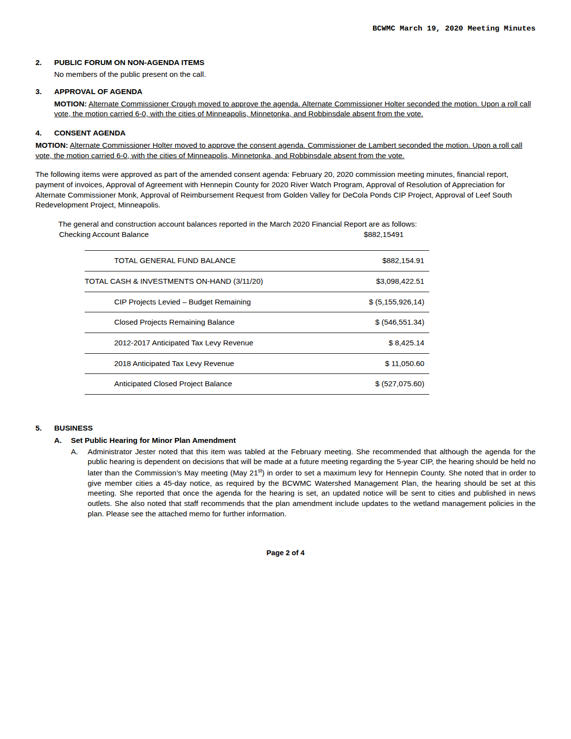BCWMC March 19, 2020 Meeting Minutes
2.
PUBLIC FORUM ON NON-AGENDA ITEMS
No members of the public present on the call.
3.
APPROVAL OF AGENDA
MOTION: Alternate Commissioner Crough moved to approve the agenda. Alternate Commissioner Holter seconded the motion. Upon a roll call vote, the motion carried 6-0, with the cities of Minneapolis, Minnetonka, and Robbinsdale absent from the vote.
4.
CONSENT AGENDA
MOTION: Alternate Commissioner Holter moved to approve the consent agenda. Commissioner de Lambert seconded the motion. Upon a roll call vote, the motion carried 6-0, with the cities of Minneapolis, Minnetonka, and Robbinsdale absent from the vote.
The following items were approved as part of the amended consent agenda: February 20, 2020 commission meeting minutes, financial report, payment of invoices, Approval of Agreement with Hennepin County for 2020 River Watch Program, Approval of Resolution of Appreciation for Alternate Commissioner Monk, Approval of Reimbursement Request from Golden Valley for DeCola Ponds CIP Project, Approval of Leef South Redevelopment Project, Minneapolis.
The general and construction account balances reported in the March 2020 Financial Report are as follows:
Checking Account Balance $882,15491
| TOTAL GENERAL FUND BALANCE | $882,154.91 |
| TOTAL CASH & INVESTMENTS ON-HAND (3/11/20) | $3,098,422.51 |
| CIP Projects Levied – Budget Remaining | $ (5,155,926,14) |
| Closed Projects Remaining Balance | $ (546,551.34) |
| 2012-2017 Anticipated Tax Levy Revenue | $ 8,425.14 |
| 2018 Anticipated Tax Levy Revenue | $ 11,050.60 |
| Anticipated Closed Project Balance | $ (527,075.60) |
5.
BUSINESS
A.
Set Public Hearing for Minor Plan Amendment
A.
Administrator Jester noted that this item was tabled at the February meeting. She recommended that although the agenda for the public hearing is dependent on decisions that will be made at a future meeting regarding the 5-year CIP, the hearing should be held no later than the Commission’s May meeting (May 21st) in order to set a maximum levy for Hennepin County. She noted that in order to give member cities a 45-day notice, as required by the BCWMC Watershed Management Plan, the hearing should be set at this meeting. She reported that once the agenda for the hearing is set, an updated notice will be sent to cities and published in news outlets. She also noted that staff recommends that the plan amendment include updates to the wetland management policies in the plan. Please see the attached memo for further information.
Page 2 of 4